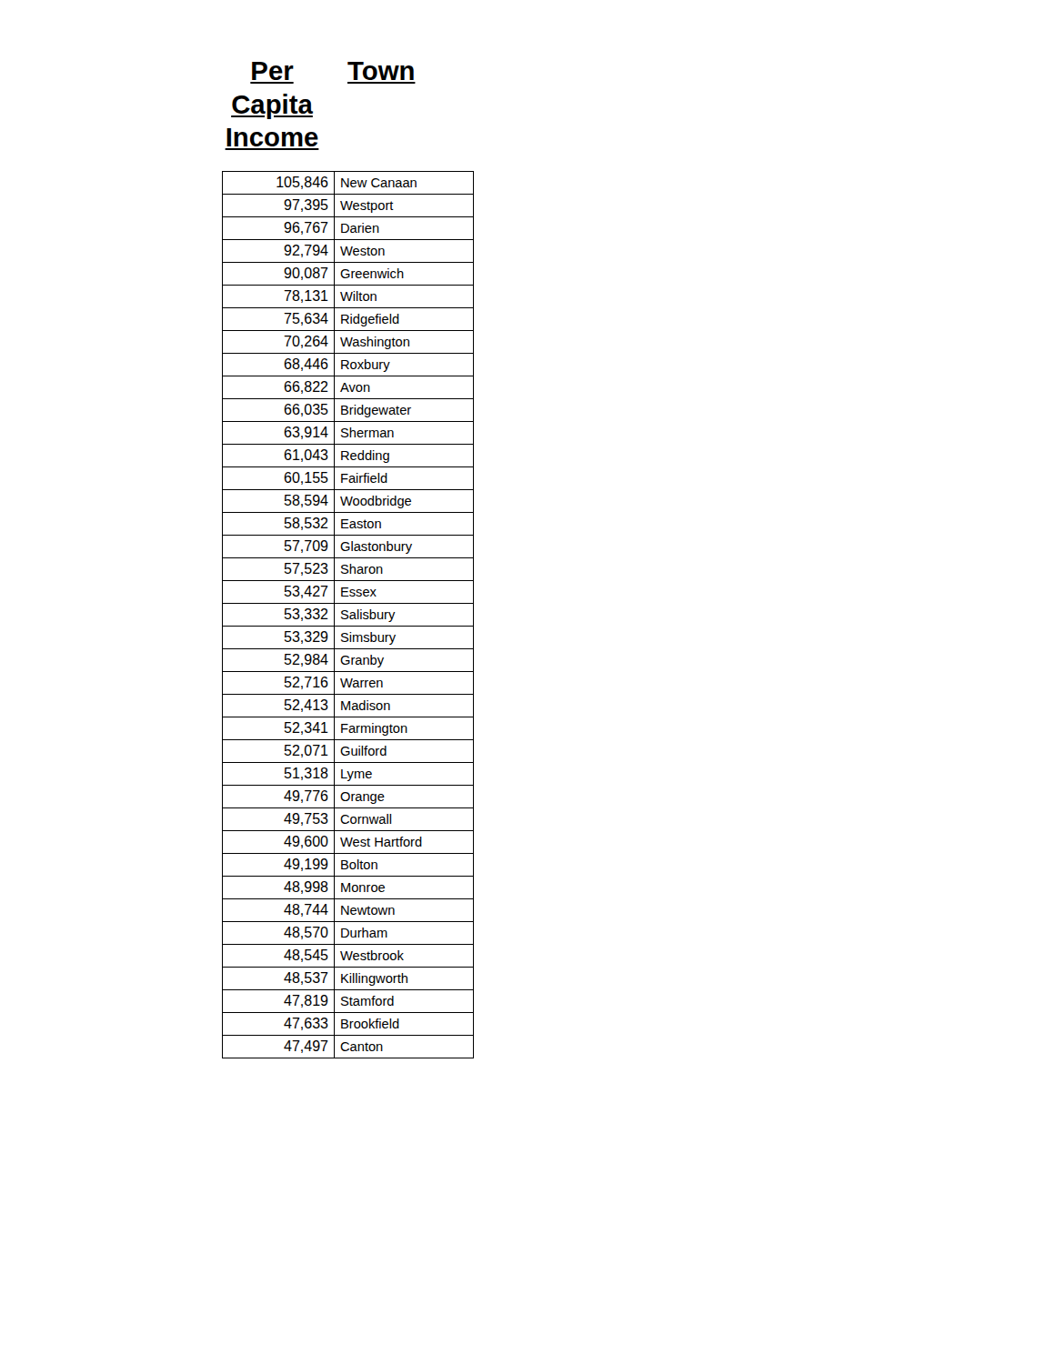| Per Capita Income | Town |
| 105,846 | New Canaan |
| 97,395 | Westport |
| 96,767 | Darien |
| 92,794 | Weston |
| 90,087 | Greenwich |
| 78,131 | Wilton |
| 75,634 | Ridgefield |
| 70,264 | Washington |
| 68,446 | Roxbury |
| 66,822 | Avon |
| 66,035 | Bridgewater |
| 63,914 | Sherman |
| 61,043 | Redding |
| 60,155 | Fairfield |
| 58,594 | Woodbridge |
| 58,532 | Easton |
| 57,709 | Glastonbury |
| 57,523 | Sharon |
| 53,427 | Essex |
| 53,332 | Salisbury |
| 53,329 | Simsbury |
| 52,984 | Granby |
| 52,716 | Warren |
| 52,413 | Madison |
| 52,341 | Farmington |
| 52,071 | Guilford |
| 51,318 | Lyme |
| 49,776 | Orange |
| 49,753 | Cornwall |
| 49,600 | West Hartford |
| 49,199 | Bolton |
| 48,998 | Monroe |
| 48,744 | Newtown |
| 48,570 | Durham |
| 48,545 | Westbrook |
| 48,537 | Killingworth |
| 47,819 | Stamford |
| 47,633 | Brookfield |
| 47,497 | Canton |